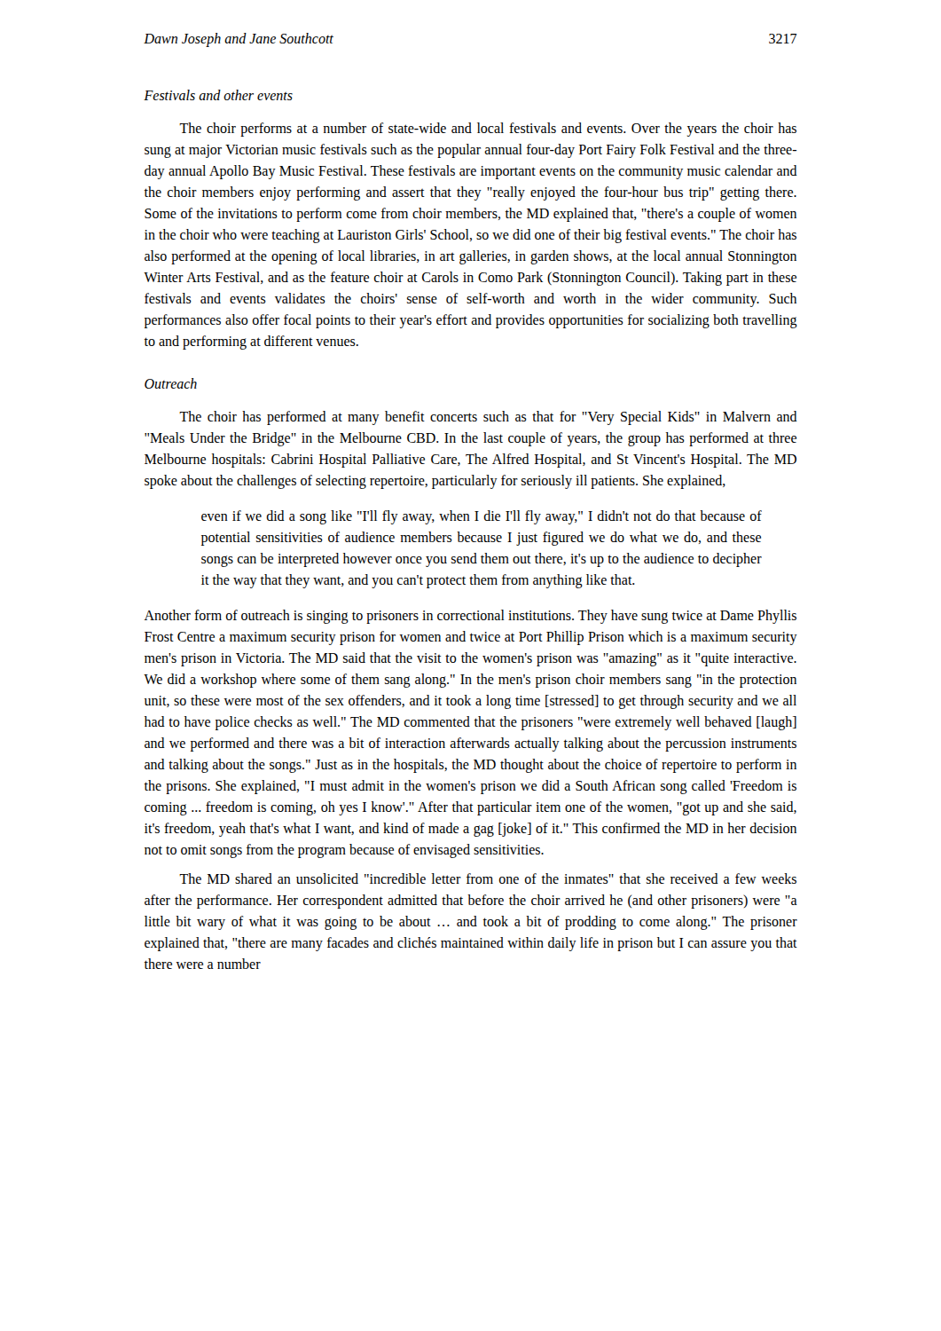Dawn Joseph and Jane Southcott 3217
Festivals and other events
The choir performs at a number of state-wide and local festivals and events. Over the years the choir has sung at major Victorian music festivals such as the popular annual four-day Port Fairy Folk Festival and the three-day annual Apollo Bay Music Festival. These festivals are important events on the community music calendar and the choir members enjoy performing and assert that they "really enjoyed the four-hour bus trip" getting there. Some of the invitations to perform come from choir members, the MD explained that, "there's a couple of women in the choir who were teaching at Lauriston Girls' School, so we did one of their big festival events." The choir has also performed at the opening of local libraries, in art galleries, in garden shows, at the local annual Stonnington Winter Arts Festival, and as the feature choir at Carols in Como Park (Stonnington Council). Taking part in these festivals and events validates the choirs' sense of self-worth and worth in the wider community. Such performances also offer focal points to their year's effort and provides opportunities for socializing both travelling to and performing at different venues.
Outreach
The choir has performed at many benefit concerts such as that for "Very Special Kids" in Malvern and "Meals Under the Bridge" in the Melbourne CBD. In the last couple of years, the group has performed at three Melbourne hospitals: Cabrini Hospital Palliative Care, The Alfred Hospital, and St Vincent's Hospital. The MD spoke about the challenges of selecting repertoire, particularly for seriously ill patients. She explained,
even if we did a song like "I'll fly away, when I die I'll fly away," I didn't not do that because of potential sensitivities of audience members because I just figured we do what we do, and these songs can be interpreted however once you send them out there, it's up to the audience to decipher it the way that they want, and you can't protect them from anything like that.
Another form of outreach is singing to prisoners in correctional institutions. They have sung twice at Dame Phyllis Frost Centre a maximum security prison for women and twice at Port Phillip Prison which is a maximum security men's prison in Victoria. The MD said that the visit to the women's prison was "amazing" as it "quite interactive. We did a workshop where some of them sang along." In the men's prison choir members sang "in the protection unit, so these were most of the sex offenders, and it took a long time [stressed] to get through security and we all had to have police checks as well." The MD commented that the prisoners "were extremely well behaved [laugh] and we performed and there was a bit of interaction afterwards actually talking about the percussion instruments and talking about the songs." Just as in the hospitals, the MD thought about the choice of repertoire to perform in the prisons. She explained, "I must admit in the women's prison we did a South African song called 'Freedom is coming ... freedom is coming, oh yes I know'." After that particular item one of the women, "got up and she said, it's freedom, yeah that's what I want, and kind of made a gag [joke] of it." This confirmed the MD in her decision not to omit songs from the program because of envisaged sensitivities.
The MD shared an unsolicited "incredible letter from one of the inmates" that she received a few weeks after the performance. Her correspondent admitted that before the choir arrived he (and other prisoners) were "a little bit wary of what it was going to be about … and took a bit of prodding to come along." The prisoner explained that, "there are many facades and clichés maintained within daily life in prison but I can assure you that there were a number